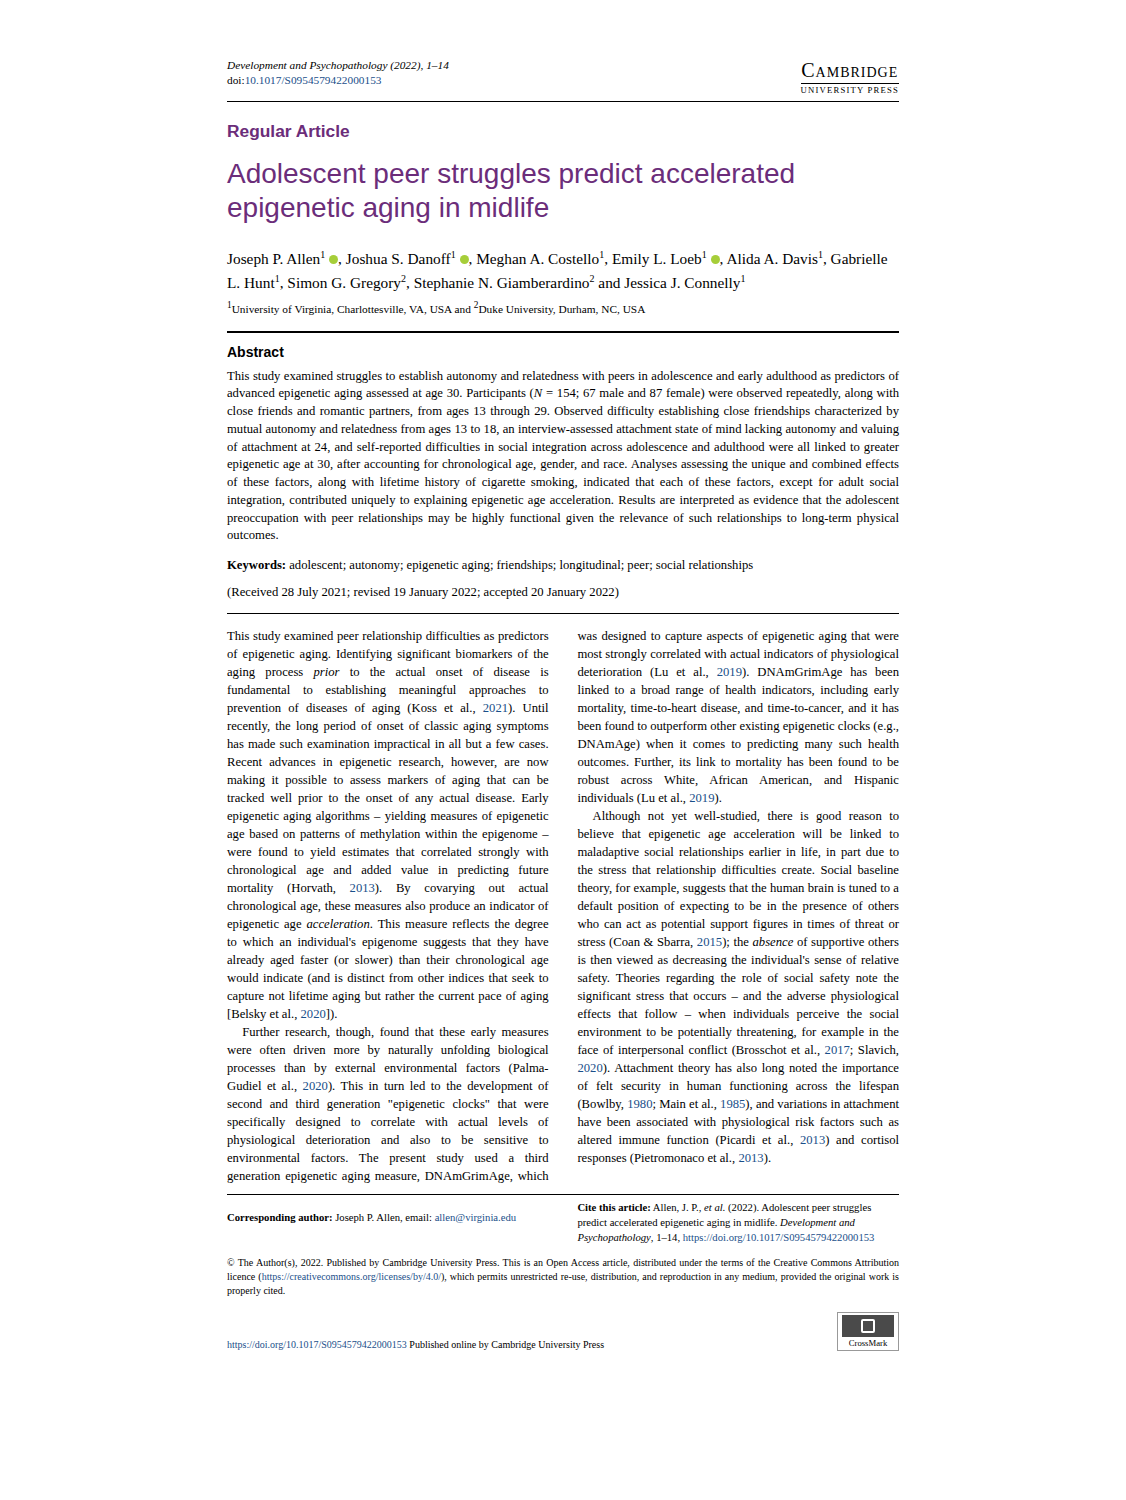Development and Psychopathology (2022), 1–14
doi:10.1017/S0954579422000153
Cambridge UNIVERSITY PRESS
Regular Article
Adolescent peer struggles predict accelerated epigenetic aging in midlife
Joseph P. Allen1 , Joshua S. Danoff1 , Meghan A. Costello1, Emily L. Loeb1 , Alida A. Davis1, Gabrielle L. Hunt1, Simon G. Gregory2, Stephanie N. Giamberardino2 and Jessica J. Connelly1
1University of Virginia, Charlottesville, VA, USA and 2Duke University, Durham, NC, USA
Abstract
This study examined struggles to establish autonomy and relatedness with peers in adolescence and early adulthood as predictors of advanced epigenetic aging assessed at age 30. Participants (N = 154; 67 male and 87 female) were observed repeatedly, along with close friends and romantic partners, from ages 13 through 29. Observed difficulty establishing close friendships characterized by mutual autonomy and relatedness from ages 13 to 18, an interview-assessed attachment state of mind lacking autonomy and valuing of attachment at 24, and self-reported difficulties in social integration across adolescence and adulthood were all linked to greater epigenetic age at 30, after accounting for chronological age, gender, and race. Analyses assessing the unique and combined effects of these factors, along with lifetime history of cigarette smoking, indicated that each of these factors, except for adult social integration, contributed uniquely to explaining epigenetic age acceleration. Results are interpreted as evidence that the adolescent preoccupation with peer relationships may be highly functional given the relevance of such relationships to long-term physical outcomes.
Keywords: adolescent; autonomy; epigenetic aging; friendships; longitudinal; peer; social relationships
(Received 28 July 2021; revised 19 January 2022; accepted 20 January 2022)
This study examined peer relationship difficulties as predictors of epigenetic aging. Identifying significant biomarkers of the aging process prior to the actual onset of disease is fundamental to establishing meaningful approaches to prevention of diseases of aging (Koss et al., 2021). Until recently, the long period of onset of classic aging symptoms has made such examination impractical in all but a few cases. Recent advances in epigenetic research, however, are now making it possible to assess markers of aging that can be tracked well prior to the onset of any actual disease. Early epigenetic aging algorithms – yielding measures of epigenetic age based on patterns of methylation within the epigenome – were found to yield estimates that correlated strongly with chronological age and added value in predicting future mortality (Horvath, 2013). By covarying out actual chronological age, these measures also produce an indicator of epigenetic age acceleration. This measure reflects the degree to which an individual's epigenome suggests that they have already aged faster (or slower) than their chronological age would indicate (and is distinct from other indices that seek to capture not lifetime aging but rather the current pace of aging [Belsky et al., 2020]).
Further research, though, found that these early measures were often driven more by naturally unfolding biological processes than by external environmental factors (Palma-Gudiel et al., 2020). This in turn led to the development of second and third generation "epigenetic clocks" that were specifically designed to correlate with actual levels of physiological deterioration and also to be sensitive to environmental factors. The present study used a third generation epigenetic aging measure, DNAmGrimAge, which was designed to capture aspects of epigenetic aging that were most strongly correlated with actual indicators of physiological deterioration (Lu et al., 2019). DNAmGrimAge has been linked to a broad range of health indicators, including early mortality, time-to-heart disease, and time-to-cancer, and it has been found to outperform other existing epigenetic clocks (e.g., DNAmAge) when it comes to predicting many such health outcomes. Further, its link to mortality has been found to be robust across White, African American, and Hispanic individuals (Lu et al., 2019).
Although not yet well-studied, there is good reason to believe that epigenetic age acceleration will be linked to maladaptive social relationships earlier in life, in part due to the stress that relationship difficulties create. Social baseline theory, for example, suggests that the human brain is tuned to a default position of expecting to be in the presence of others who can act as potential support figures in times of threat or stress (Coan & Sbarra, 2015); the absence of supportive others is then viewed as decreasing the individual's sense of relative safety. Theories regarding the role of social safety note the significant stress that occurs – and the adverse physiological effects that follow – when individuals perceive the social environment to be potentially threatening, for example in the face of interpersonal conflict (Brosschot et al., 2017; Slavich, 2020). Attachment theory has also long noted the importance of felt security in human functioning across the lifespan (Bowlby, 1980; Main et al., 1985), and variations in attachment have been associated with physiological risk factors such as altered immune function (Picardi et al., 2013) and cortisol responses (Pietromonaco et al., 2013).
Corresponding author: Joseph P. Allen, email: allen@virginia.edu
Cite this article: Allen, J. P., et al. (2022). Adolescent peer struggles predict accelerated epigenetic aging in midlife. Development and Psychopathology, 1–14, https://doi.org/10.1017/S0954579422000153
© The Author(s), 2022. Published by Cambridge University Press. This is an Open Access article, distributed under the terms of the Creative Commons Attribution licence (https://creativecommons.org/licenses/by/4.0/), which permits unrestricted re-use, distribution, and reproduction in any medium, provided the original work is properly cited.
https://doi.org/10.1017/S0954579422000153 Published online by Cambridge University Press
CrossMark